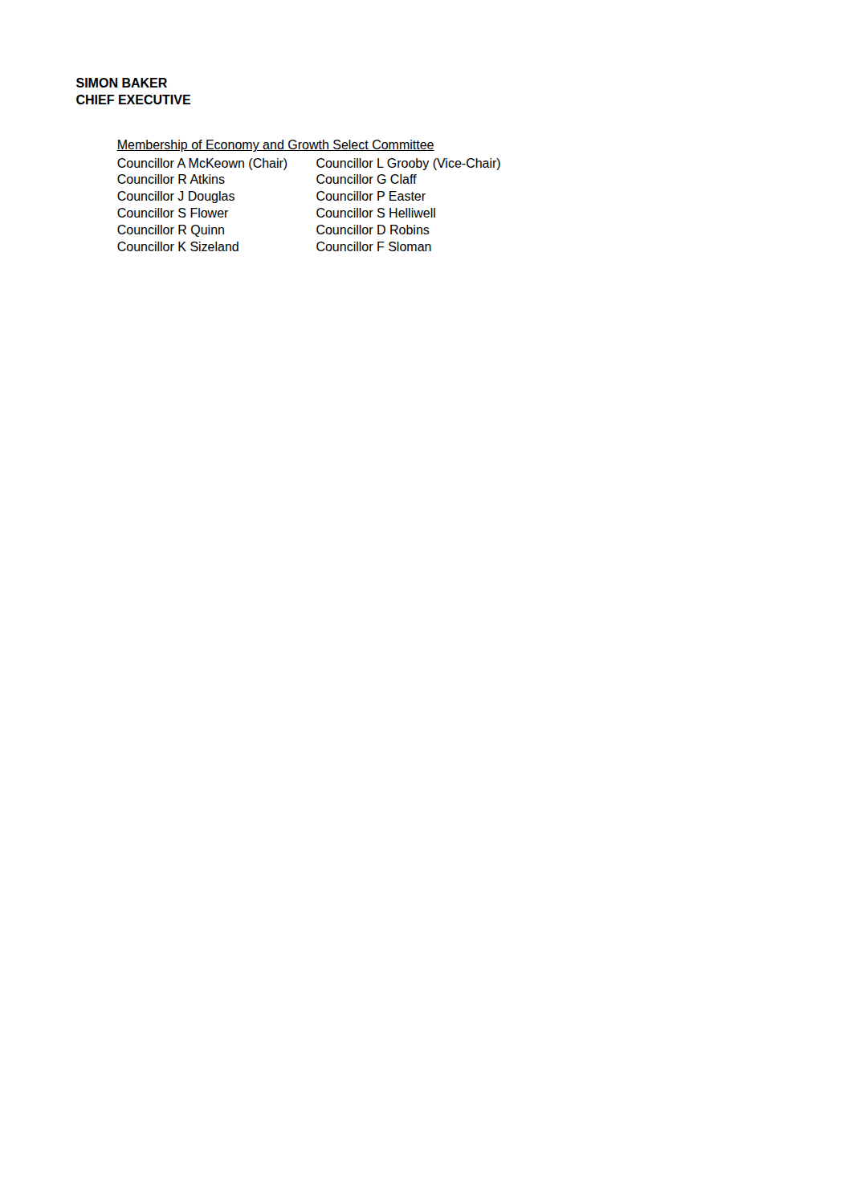SIMON BAKER
CHIEF EXECUTIVE
Membership of Economy and Growth Select Committee
| Councillor A McKeown (Chair) | Councillor L Grooby (Vice-Chair) |
| Councillor R Atkins | Councillor G Claff |
| Councillor J Douglas | Councillor P Easter |
| Councillor S Flower | Councillor S Helliwell |
| Councillor R Quinn | Councillor D Robins |
| Councillor K Sizeland | Councillor F Sloman |